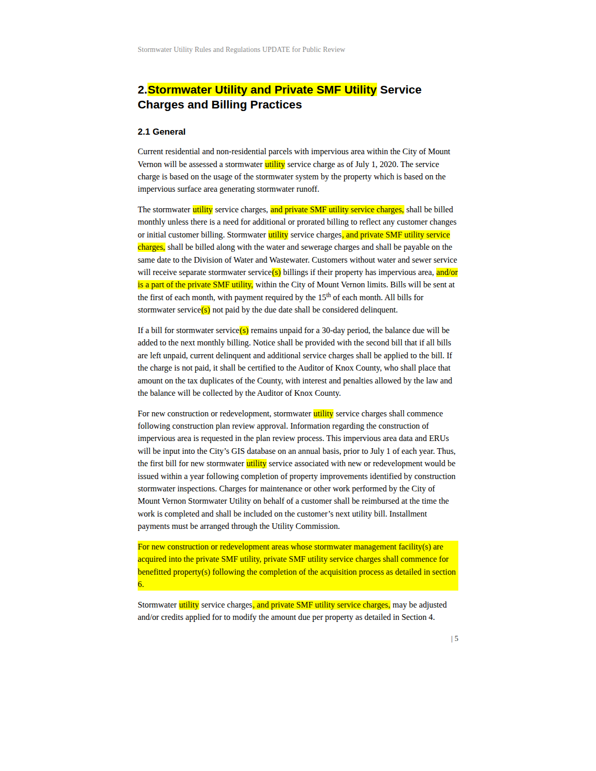Stormwater Utility Rules and Regulations UPDATE for Public Review
2.Stormwater Utility and Private SMF Utility Service Charges and Billing Practices
2.1 General
Current residential and non-residential parcels with impervious area within the City of Mount Vernon will be assessed a stormwater utility service charge as of July 1, 2020. The service charge is based on the usage of the stormwater system by the property which is based on the impervious surface area generating stormwater runoff.
The stormwater utility service charges, and private SMF utility service charges, shall be billed monthly unless there is a need for additional or prorated billing to reflect any customer changes or initial customer billing. Stormwater utility service charges, and private SMF utility service charges, shall be billed along with the water and sewerage charges and shall be payable on the same date to the Division of Water and Wastewater. Customers without water and sewer service will receive separate stormwater service(s) billings if their property has impervious area, and/or is a part of the private SMF utility, within the City of Mount Vernon limits. Bills will be sent at the first of each month, with payment required by the 15th of each month. All bills for stormwater service(s) not paid by the due date shall be considered delinquent.
If a bill for stormwater service(s) remains unpaid for a 30-day period, the balance due will be added to the next monthly billing. Notice shall be provided with the second bill that if all bills are left unpaid, current delinquent and additional service charges shall be applied to the bill. If the charge is not paid, it shall be certified to the Auditor of Knox County, who shall place that amount on the tax duplicates of the County, with interest and penalties allowed by the law and the balance will be collected by the Auditor of Knox County.
For new construction or redevelopment, stormwater utility service charges shall commence following construction plan review approval. Information regarding the construction of impervious area is requested in the plan review process. This impervious area data and ERUs will be input into the City’s GIS database on an annual basis, prior to July 1 of each year. Thus, the first bill for new stormwater utility service associated with new or redevelopment would be issued within a year following completion of property improvements identified by construction stormwater inspections. Charges for maintenance or other work performed by the City of Mount Vernon Stormwater Utility on behalf of a customer shall be reimbursed at the time the work is completed and shall be included on the customer’s next utility bill. Installment payments must be arranged through the Utility Commission.
For new construction or redevelopment areas whose stormwater management facility(s) are acquired into the private SMF utility, private SMF utility service charges shall commence for benefitted property(s) following the completion of the acquisition process as detailed in section 6.
Stormwater utility service charges, and private SMF utility service charges, may be adjusted and/or credits applied for to modify the amount due per property as detailed in Section 4.
| 5